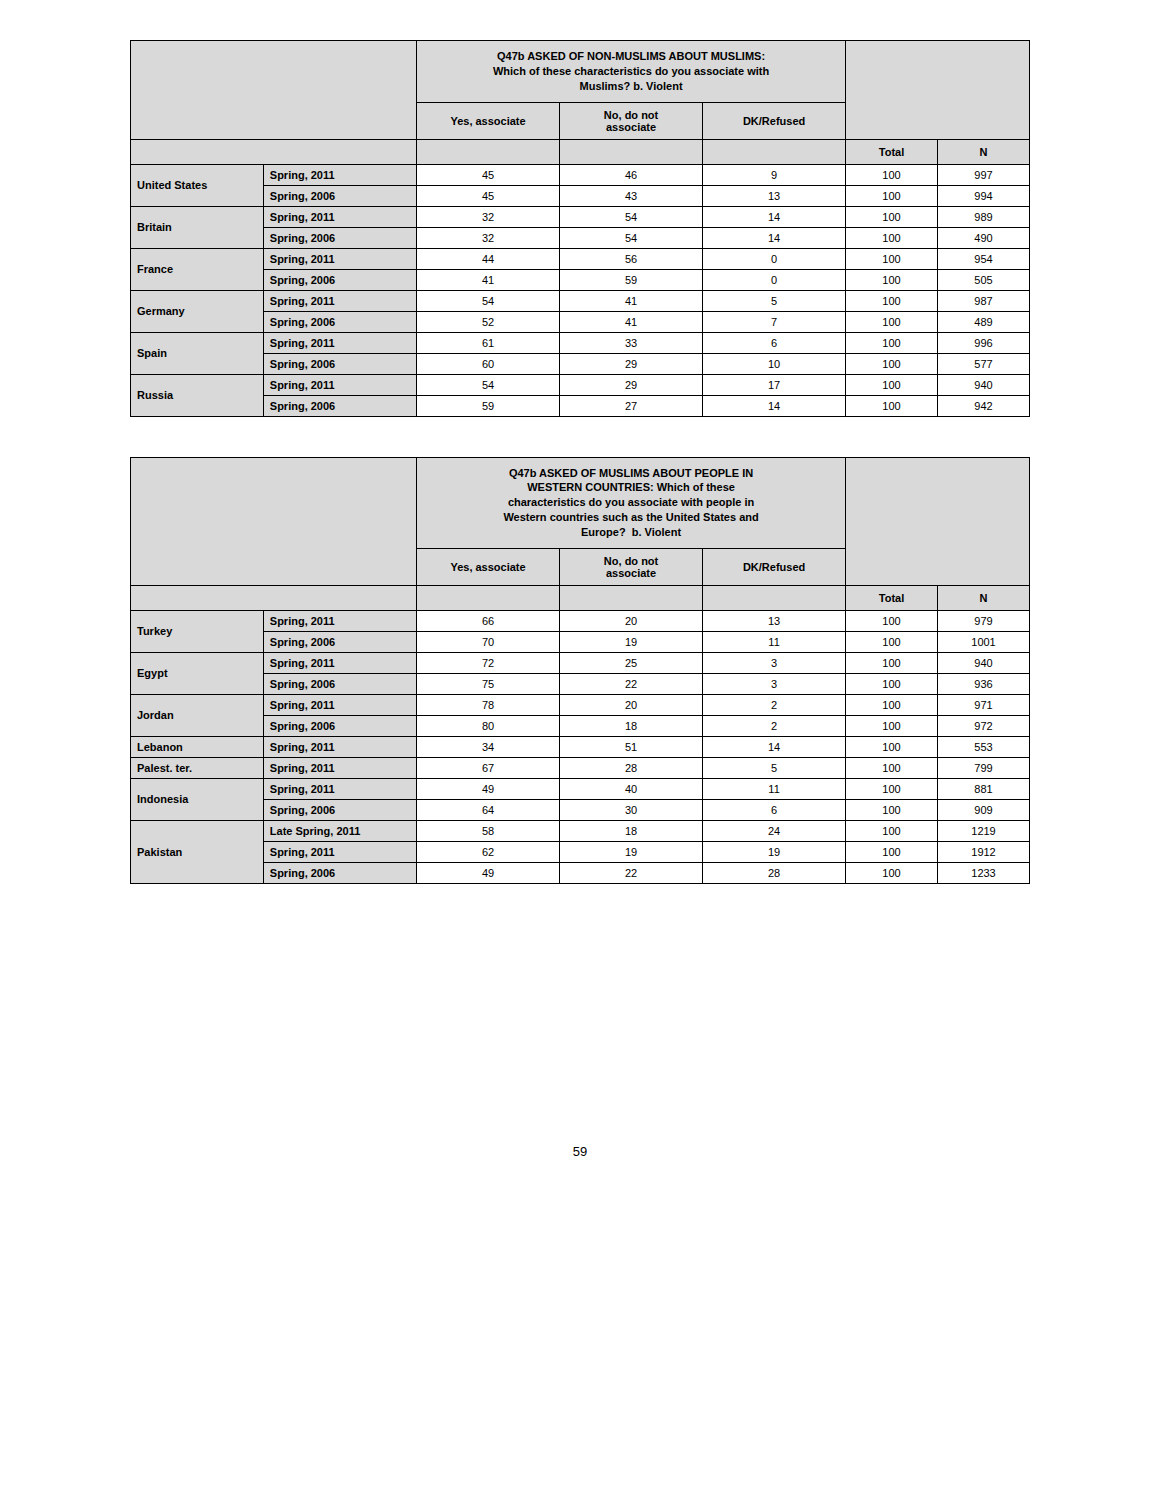| | Q47b ASKED OF NON-MUSLIMS ABOUT MUSLIMS: Which of these characteristics do you associate with Muslims? b. Violent | |
| Yes, associate | No, do not associate | DK/Refused |
| | | | | Total | N |
| United States | Spring, 2011 | 45 | 46 | 9 | 100 | 997 |
| Spring, 2006 | 45 | 43 | 13 | 100 | 994 |
| Britain | Spring, 2011 | 32 | 54 | 14 | 100 | 989 |
| Spring, 2006 | 32 | 54 | 14 | 100 | 490 |
| France | Spring, 2011 | 44 | 56 | 0 | 100 | 954 |
| Spring, 2006 | 41 | 59 | 0 | 100 | 505 |
| Germany | Spring, 2011 | 54 | 41 | 5 | 100 | 987 |
| Spring, 2006 | 52 | 41 | 7 | 100 | 489 |
| Spain | Spring, 2011 | 61 | 33 | 6 | 100 | 996 |
| Spring, 2006 | 60 | 29 | 10 | 100 | 577 |
| Russia | Spring, 2011 | 54 | 29 | 17 | 100 | 940 |
| Spring, 2006 | 59 | 27 | 14 | 100 | 942 |
| | Q47b ASKED OF MUSLIMS ABOUT PEOPLE IN WESTERN COUNTRIES: Which of these characteristics do you associate with people in Western countries such as the United States and Europe? b. Violent | |
| Yes, associate | No, do not associate | DK/Refused |
| | | | | Total | N |
| Turkey | Spring, 2011 | 66 | 20 | 13 | 100 | 979 |
| Spring, 2006 | 70 | 19 | 11 | 100 | 1001 |
| Egypt | Spring, 2011 | 72 | 25 | 3 | 100 | 940 |
| Spring, 2006 | 75 | 22 | 3 | 100 | 936 |
| Jordan | Spring, 2011 | 78 | 20 | 2 | 100 | 971 |
| Spring, 2006 | 80 | 18 | 2 | 100 | 972 |
| Lebanon | Spring, 2011 | 34 | 51 | 14 | 100 | 553 |
| Palest. ter. | Spring, 2011 | 67 | 28 | 5 | 100 | 799 |
| Indonesia | Spring, 2011 | 49 | 40 | 11 | 100 | 881 |
| Spring, 2006 | 64 | 30 | 6 | 100 | 909 |
| Pakistan | Late Spring, 2011 | 58 | 18 | 24 | 100 | 1219 |
| Spring, 2011 | 62 | 19 | 19 | 100 | 1912 |
| Spring, 2006 | 49 | 22 | 28 | 100 | 1233 |
59